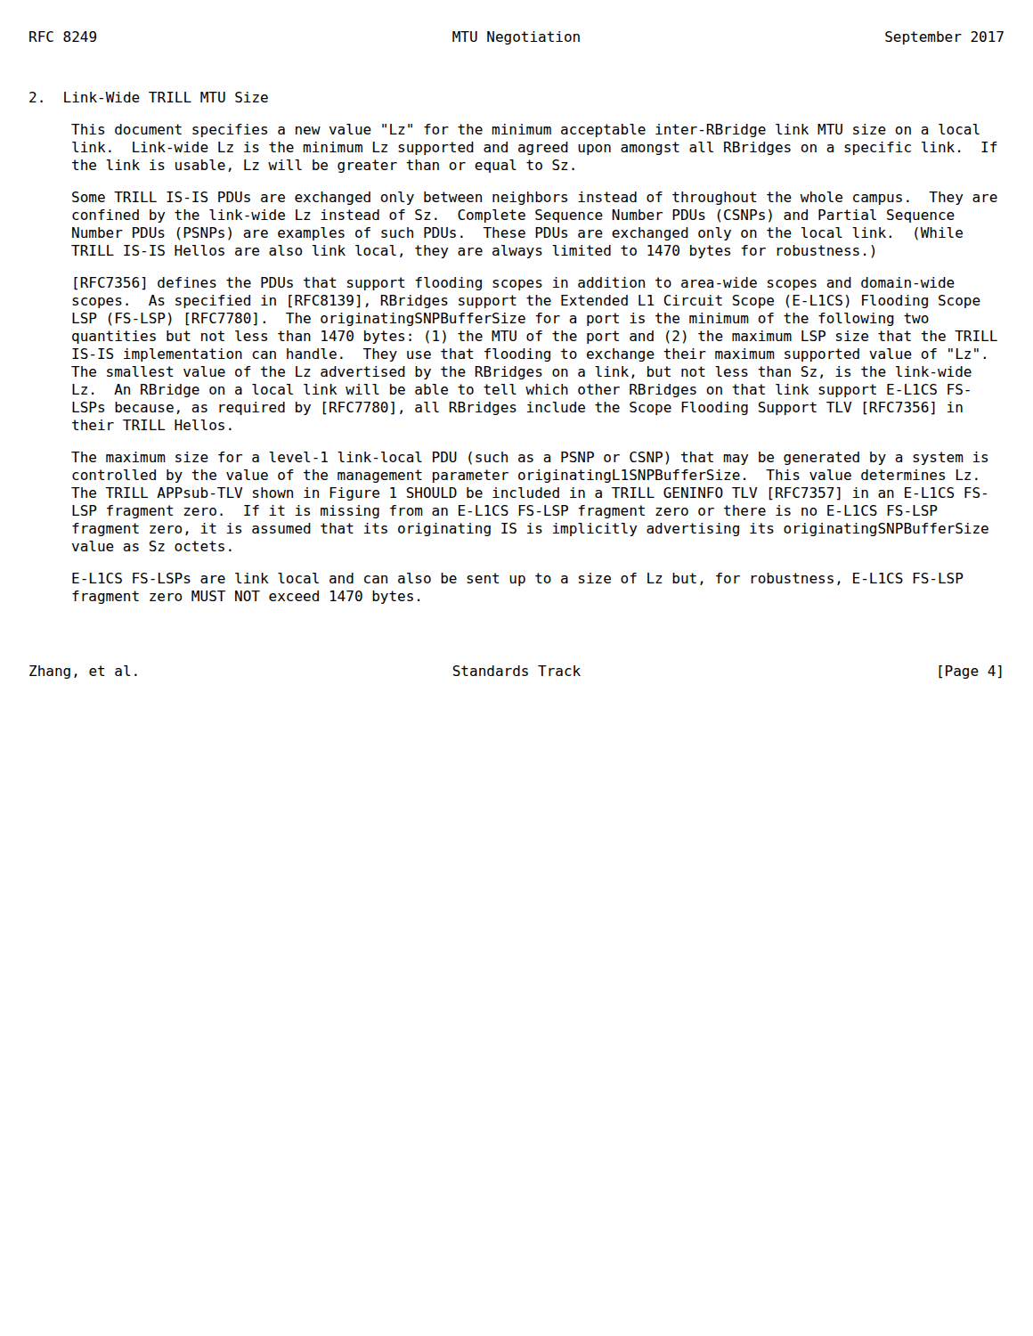RFC 8249 MTU Negotiation September 2017
2. Link-Wide TRILL MTU Size
This document specifies a new value "Lz" for the minimum acceptable inter-RBridge link MTU size on a local link. Link-wide Lz is the minimum Lz supported and agreed upon amongst all RBridges on a specific link. If the link is usable, Lz will be greater than or equal to Sz.
Some TRILL IS-IS PDUs are exchanged only between neighbors instead of throughout the whole campus. They are confined by the link-wide Lz instead of Sz. Complete Sequence Number PDUs (CSNPs) and Partial Sequence Number PDUs (PSNPs) are examples of such PDUs. These PDUs are exchanged only on the local link. (While TRILL IS-IS Hellos are also link local, they are always limited to 1470 bytes for robustness.)
[RFC7356] defines the PDUs that support flooding scopes in addition to area-wide scopes and domain-wide scopes. As specified in [RFC8139], RBridges support the Extended L1 Circuit Scope (E-L1CS) Flooding Scope LSP (FS-LSP) [RFC7780]. The originatingSNPBufferSize for a port is the minimum of the following two quantities but not less than 1470 bytes: (1) the MTU of the port and (2) the maximum LSP size that the TRILL IS-IS implementation can handle. They use that flooding to exchange their maximum supported value of "Lz". The smallest value of the Lz advertised by the RBridges on a link, but not less than Sz, is the link-wide Lz. An RBridge on a local link will be able to tell which other RBridges on that link support E-L1CS FS-LSPs because, as required by [RFC7780], all RBridges include the Scope Flooding Support TLV [RFC7356] in their TRILL Hellos.
The maximum size for a level-1 link-local PDU (such as a PSNP or CSNP) that may be generated by a system is controlled by the value of the management parameter originatingL1SNPBufferSize. This value determines Lz. The TRILL APPsub-TLV shown in Figure 1 SHOULD be included in a TRILL GENINFO TLV [RFC7357] in an E-L1CS FS-LSP fragment zero. If it is missing from an E-L1CS FS-LSP fragment zero or there is no E-L1CS FS-LSP fragment zero, it is assumed that its originating IS is implicitly advertising its originatingSNPBufferSize value as Sz octets.
E-L1CS FS-LSPs are link local and can also be sent up to a size of Lz but, for robustness, E-L1CS FS-LSP fragment zero MUST NOT exceed 1470 bytes.
Zhang, et al. Standards Track [Page 4]